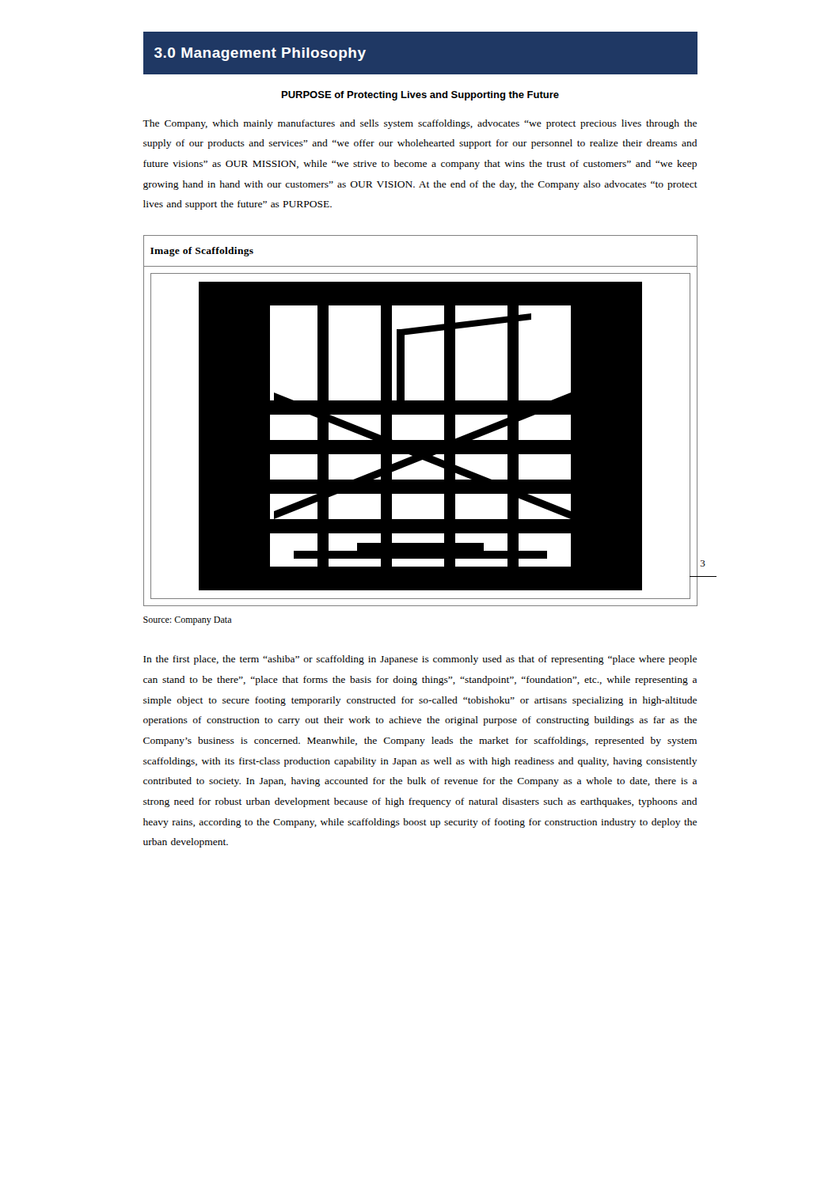3.0 Management Philosophy
PURPOSE of Protecting Lives and Supporting the Future
The Company, which mainly manufactures and sells system scaffoldings, advocates “we protect precious lives through the supply of our products and services” and “we offer our wholehearted support for our personnel to realize their dreams and future visions” as OUR MISSION, while “we strive to become a company that wins the trust of customers” and “we keep growing hand in hand with our customers” as OUR VISION. At the end of the day, the Company also advocates “to protect lives and support the future” as PURPOSE.
Image of Scaffoldings
Source: Company Data
In the first place, the term “ashiba” or scaffolding in Japanese is commonly used as that of representing “place where people can stand to be there”, “place that forms the basis for doing things”, “standpoint”, “foundation”, etc., while representing a simple object to secure footing temporarily constructed for so-called “tobishoku” or artisans specializing in high-altitude operations of construction to carry out their work to achieve the original purpose of constructing buildings as far as the Company’s business is concerned. Meanwhile, the Company leads the market for scaffoldings, represented by system scaffoldings, with its first-class production capability in Japan as well as with high readiness and quality, having consistently contributed to society. In Japan, having accounted for the bulk of revenue for the Company as a whole to date, there is a strong need for robust urban development because of high frequency of natural disasters such as earthquakes, typhoons and heavy rains, according to the Company, while scaffoldings boost up security of footing for construction industry to deploy the urban development.
3